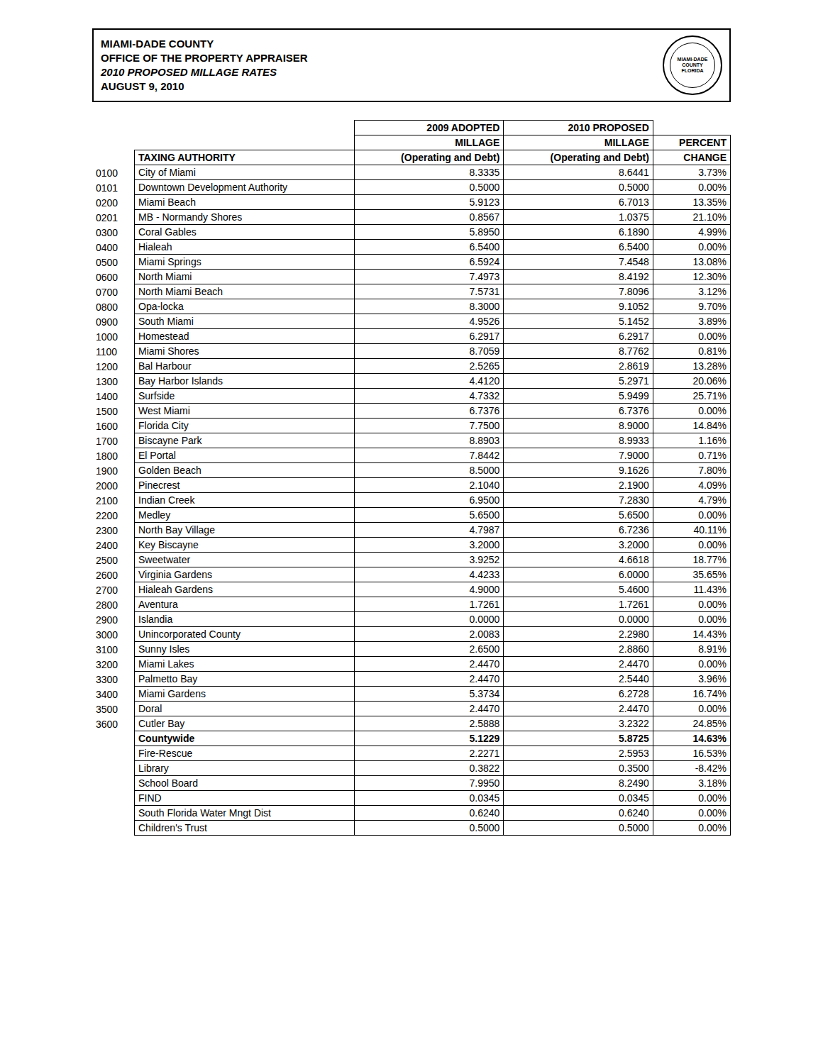MIAMI-DADE COUNTY
OFFICE OF THE PROPERTY APPRAISER
2010 PROPOSED MILLAGE RATES
AUGUST 9, 2010
MIAMI-DADE
COUNTY
FLORIDA
| | | 2009 ADOPTED | 2010 PROPOSED | |
| --- | --- | --- | --- | --- |
| | | MILLAGE | MILLAGE | PERCENT |
| | TAXING AUTHORITY | (Operating and Debt) | (Operating and Debt) | CHANGE |
| 0100 | City of Miami | 8.3335 | 8.6441 | 3.73% |
| 0101 | Downtown Development Authority | 0.5000 | 0.5000 | 0.00% |
| 0200 | Miami Beach | 5.9123 | 6.7013 | 13.35% |
| 0201 | MB - Normandy Shores | 0.8567 | 1.0375 | 21.10% |
| 0300 | Coral Gables | 5.8950 | 6.1890 | 4.99% |
| 0400 | Hialeah | 6.5400 | 6.5400 | 0.00% |
| 0500 | Miami Springs | 6.5924 | 7.4548 | 13.08% |
| 0600 | North Miami | 7.4973 | 8.4192 | 12.30% |
| 0700 | North Miami Beach | 7.5731 | 7.8096 | 3.12% |
| 0800 | Opa-locka | 8.3000 | 9.1052 | 9.70% |
| 0900 | South Miami | 4.9526 | 5.1452 | 3.89% |
| 1000 | Homestead | 6.2917 | 6.2917 | 0.00% |
| 1100 | Miami Shores | 8.7059 | 8.7762 | 0.81% |
| 1200 | Bal Harbour | 2.5265 | 2.8619 | 13.28% |
| 1300 | Bay Harbor Islands | 4.4120 | 5.2971 | 20.06% |
| 1400 | Surfside | 4.7332 | 5.9499 | 25.71% |
| 1500 | West Miami | 6.7376 | 6.7376 | 0.00% |
| 1600 | Florida City | 7.7500 | 8.9000 | 14.84% |
| 1700 | Biscayne Park | 8.8903 | 8.9933 | 1.16% |
| 1800 | El Portal | 7.8442 | 7.9000 | 0.71% |
| 1900 | Golden Beach | 8.5000 | 9.1626 | 7.80% |
| 2000 | Pinecrest | 2.1040 | 2.1900 | 4.09% |
| 2100 | Indian Creek | 6.9500 | 7.2830 | 4.79% |
| 2200 | Medley | 5.6500 | 5.6500 | 0.00% |
| 2300 | North Bay Village | 4.7987 | 6.7236 | 40.11% |
| 2400 | Key Biscayne | 3.2000 | 3.2000 | 0.00% |
| 2500 | Sweetwater | 3.9252 | 4.6618 | 18.77% |
| 2600 | Virginia Gardens | 4.4233 | 6.0000 | 35.65% |
| 2700 | Hialeah Gardens | 4.9000 | 5.4600 | 11.43% |
| 2800 | Aventura | 1.7261 | 1.7261 | 0.00% |
| 2900 | Islandia | 0.0000 | 0.0000 | 0.00% |
| 3000 | Unincorporated County | 2.0083 | 2.2980 | 14.43% |
| 3100 | Sunny Isles | 2.6500 | 2.8860 | 8.91% |
| 3200 | Miami Lakes | 2.4470 | 2.4470 | 0.00% |
| 3300 | Palmetto Bay | 2.4470 | 2.5440 | 3.96% |
| 3400 | Miami Gardens | 5.3734 | 6.2728 | 16.74% |
| 3500 | Doral | 2.4470 | 2.4470 | 0.00% |
| 3600 | Cutler Bay | 2.5888 | 3.2322 | 24.85% |
| | Countywide | 5.1229 | 5.8725 | 14.63% |
| | Fire-Rescue | 2.2271 | 2.5953 | 16.53% |
| | Library | 0.3822 | 0.3500 | -8.42% |
| | School Board | 7.9950 | 8.2490 | 3.18% |
| | FIND | 0.0345 | 0.0345 | 0.00% |
| | South Florida Water Mngt Dist | 0.6240 | 0.6240 | 0.00% |
| | Children's Trust | 0.5000 | 0.5000 | 0.00% |